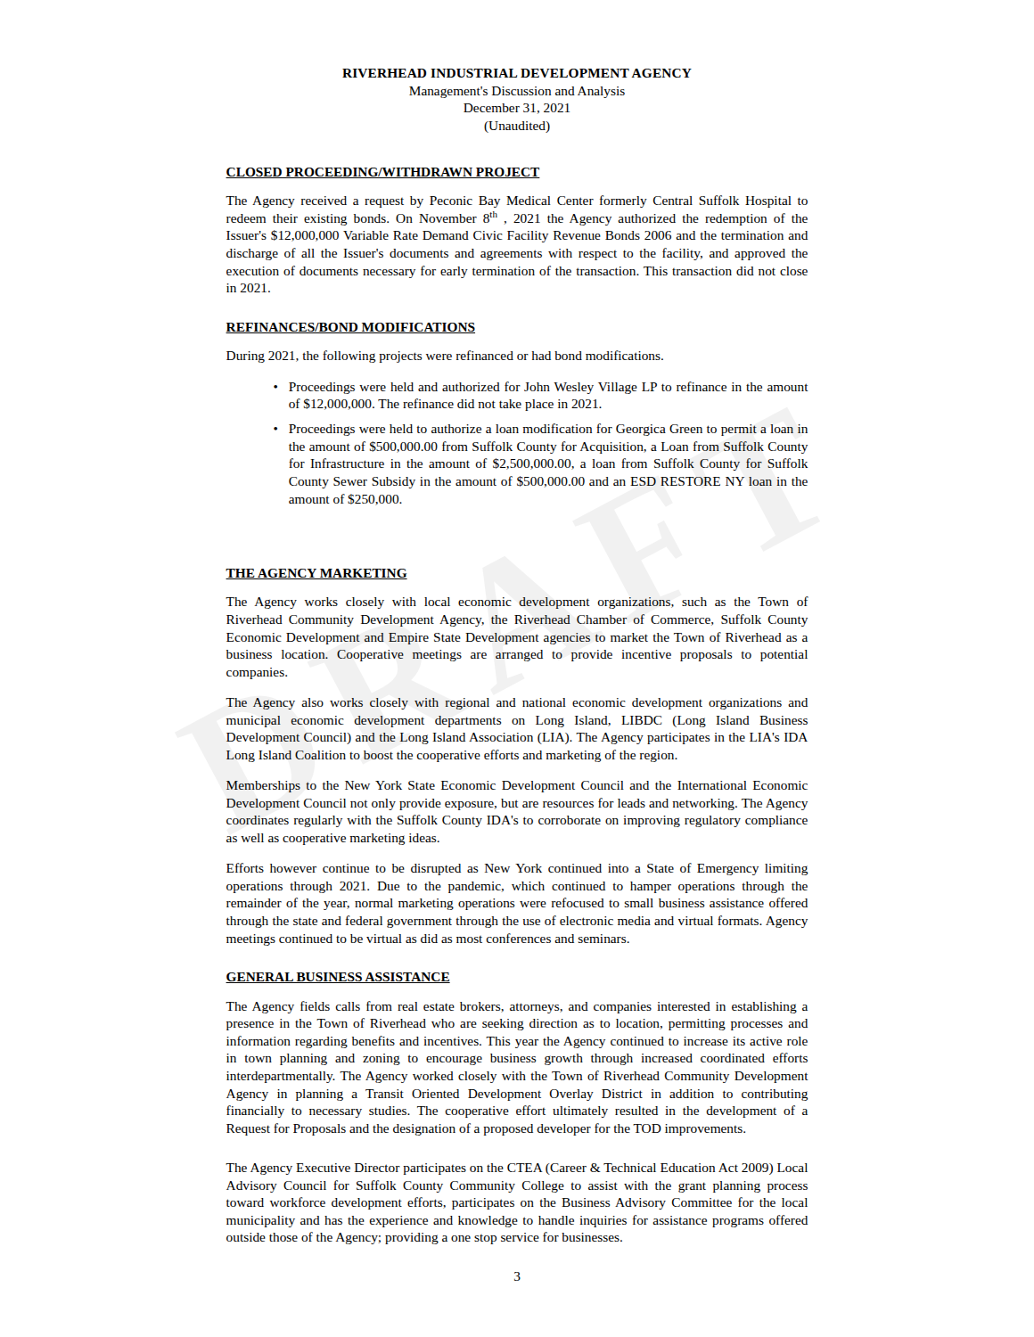DRAFT
RIVERHEAD INDUSTRIAL DEVELOPMENT AGENCY
Management's Discussion and Analysis
December 31, 2021
(Unaudited)
Closed Proceeding/Withdrawn Project
The Agency received a request by Peconic Bay Medical Center formerly Central Suffolk Hospital to redeem their existing bonds. On November 8th , 2021 the Agency authorized the redemption of the Issuer's $12,000,000 Variable Rate Demand Civic Facility Revenue Bonds 2006 and the termination and discharge of all the Issuer's documents and agreements with respect to the facility, and approved the execution of documents necessary for early termination of the transaction. This transaction did not close in 2021.
Refinances/Bond Modifications
During 2021, the following projects were refinanced or had bond modifications.
Proceedings were held and authorized for John Wesley Village LP to refinance in the amount of $12,000,000. The refinance did not take place in 2021.
Proceedings were held to authorize a loan modification for Georgica Green to permit a loan in the amount of $500,000.00 from Suffolk County for Acquisition, a Loan from Suffolk County for Infrastructure in the amount of $2,500,000.00, a loan from Suffolk County for Suffolk County Sewer Subsidy in the amount of $500,000.00 and an ESD RESTORE NY loan in the amount of $250,000.
The Agency Marketing
The Agency works closely with local economic development organizations, such as the Town of Riverhead Community Development Agency, the Riverhead Chamber of Commerce, Suffolk County Economic Development and Empire State Development agencies to market the Town of Riverhead as a business location. Cooperative meetings are arranged to provide incentive proposals to potential companies.
The Agency also works closely with regional and national economic development organizations and municipal economic development departments on Long Island, LIBDC (Long Island Business Development Council) and the Long Island Association (LIA). The Agency participates in the LIA's IDA Long Island Coalition to boost the cooperative efforts and marketing of the region.
Memberships to the New York State Economic Development Council and the International Economic Development Council not only provide exposure, but are resources for leads and networking. The Agency coordinates regularly with the Suffolk County IDA's to corroborate on improving regulatory compliance as well as cooperative marketing ideas.
Efforts however continue to be disrupted as New York continued into a State of Emergency limiting operations through 2021. Due to the pandemic, which continued to hamper operations through the remainder of the year, normal marketing operations were refocused to small business assistance offered through the state and federal government through the use of electronic media and virtual formats. Agency meetings continued to be virtual as did as most conferences and seminars.
General Business Assistance
The Agency fields calls from real estate brokers, attorneys, and companies interested in establishing a presence in the Town of Riverhead who are seeking direction as to location, permitting processes and information regarding benefits and incentives. This year the Agency continued to increase its active role in town planning and zoning to encourage business growth through increased coordinated efforts interdepartmentally. The Agency worked closely with the Town of Riverhead Community Development Agency in planning a Transit Oriented Development Overlay District in addition to contributing financially to necessary studies. The cooperative effort ultimately resulted in the development of a Request for Proposals and the designation of a proposed developer for the TOD improvements.
The Agency Executive Director participates on the CTEA (Career & Technical Education Act 2009) Local Advisory Council for Suffolk County Community College to assist with the grant planning process toward workforce development efforts, participates on the Business Advisory Committee for the local municipality and has the experience and knowledge to handle inquiries for assistance programs offered outside those of the Agency; providing a one stop service for businesses.
3